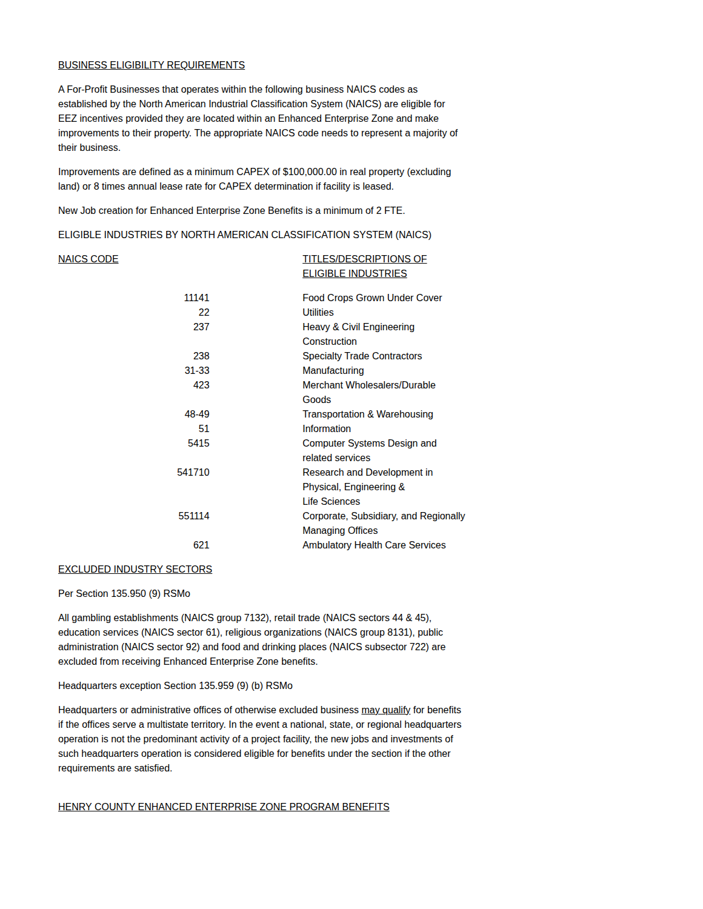BUSINESS ELIGIBILITY REQUIREMENTS
A For-Profit Businesses that operates within the following business NAICS codes as established by the North American Industrial Classification System (NAICS) are eligible for EEZ incentives provided they are located within an Enhanced Enterprise Zone and make improvements to their property. The appropriate NAICS code needs to represent a majority of their business.
Improvements are defined as a minimum CAPEX of $100,000.00 in real property (excluding land) or 8 times annual lease rate for CAPEX determination if facility is leased.
New Job creation for Enhanced Enterprise Zone Benefits is a minimum of 2 FTE.
ELIGIBLE INDUSTRIES BY NORTH AMERICAN CLASSIFICATION SYSTEM (NAICS)
| NAICS CODE | TITLES/DESCRIPTIONS OF ELIGIBLE INDUSTRIES |
| --- | --- |
| 11141 | Food Crops Grown Under Cover |
| 22 | Utilities |
| 237 | Heavy & Civil Engineering Construction |
| 238 | Specialty Trade Contractors |
| 31-33 | Manufacturing |
| 423 | Merchant Wholesalers/Durable Goods |
| 48-49 | Transportation & Warehousing |
| 51 | Information |
| 5415 | Computer Systems Design and related services |
| 541710 | Research and Development in Physical, Engineering & Life Sciences |
| 551114 | Corporate, Subsidiary, and Regionally Managing Offices |
| 621 | Ambulatory Health Care Services |
EXCLUDED INDUSTRY SECTORS
Per Section 135.950 (9) RSMo
All gambling establishments (NAICS group 7132), retail trade (NAICS sectors 44 & 45), education services (NAICS sector 61), religious organizations (NAICS group 8131), public administration (NAICS sector 92) and food and drinking places (NAICS subsector 722) are excluded from receiving Enhanced Enterprise Zone benefits.
Headquarters exception Section 135.959 (9) (b) RSMo
Headquarters or administrative offices of otherwise excluded business may qualify for benefits if the offices serve a multistate territory. In the event a national, state, or regional headquarters operation is not the predominant activity of a project facility, the new jobs and investments of such headquarters operation is considered eligible for benefits under the section if the other requirements are satisfied.
HENRY COUNTY ENHANCED ENTERPRISE ZONE PROGRAM BENEFITS